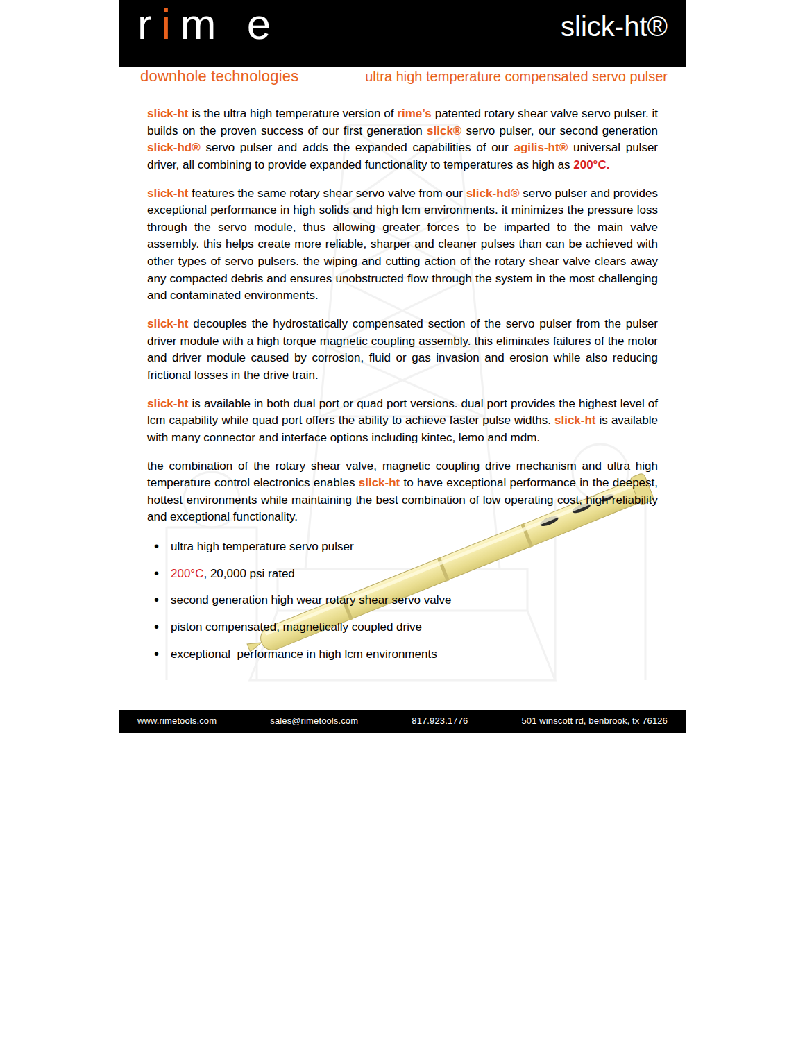rim e
slick-ht®
downhole technologies
ultra high temperature compensated servo pulser
slick-ht is the ultra high temperature version of rime’s patented rotary shear valve servo pulser. it builds on the proven success of our first generation slick® servo pulser, our second generation slick-hd® servo pulser and adds the expanded capabilities of our agilis-ht® universal pulser driver, all combining to provide expanded functionality to temperatures as high as 200°C.
slick-ht features the same rotary shear servo valve from our slick-hd® servo pulser and provides exceptional performance in high solids and high lcm environments. it minimizes the pressure loss through the servo module, thus allowing greater forces to be imparted to the main valve assembly. this helps create more reliable, sharper and cleaner pulses than can be achieved with other types of servo pulsers. the wiping and cutting action of the rotary shear valve clears away any compacted debris and ensures unobstructed flow through the system in the most challenging and contaminated environments.
slick-ht decouples the hydrostatically compensated section of the servo pulser from the pulser driver module with a high torque magnetic coupling assembly. this eliminates failures of the motor and driver module caused by corrosion, fluid or gas invasion and erosion while also reducing frictional losses in the drive train.
slick-ht is available in both dual port or quad port versions. dual port provides the highest level of lcm capability while quad port offers the ability to achieve faster pulse widths. slick-ht is available with many connector and interface options including kintec, lemo and mdm.
the combination of the rotary shear valve, magnetic coupling drive mechanism and ultra high temperature control electronics enables slick-ht to have exceptional performance in the deepest, hottest environments while maintaining the best combination of low operating cost, high reliability and exceptional functionality.
ultra high temperature servo pulser
200°C, 20,000 psi rated
second generation high wear rotary shear servo valve
piston compensated, magnetically coupled drive
exceptional performance in high lcm environments
www.rimetools.com sales@rimetools.com 817.923.1776 501 winscott rd, benbrook, tx 76126